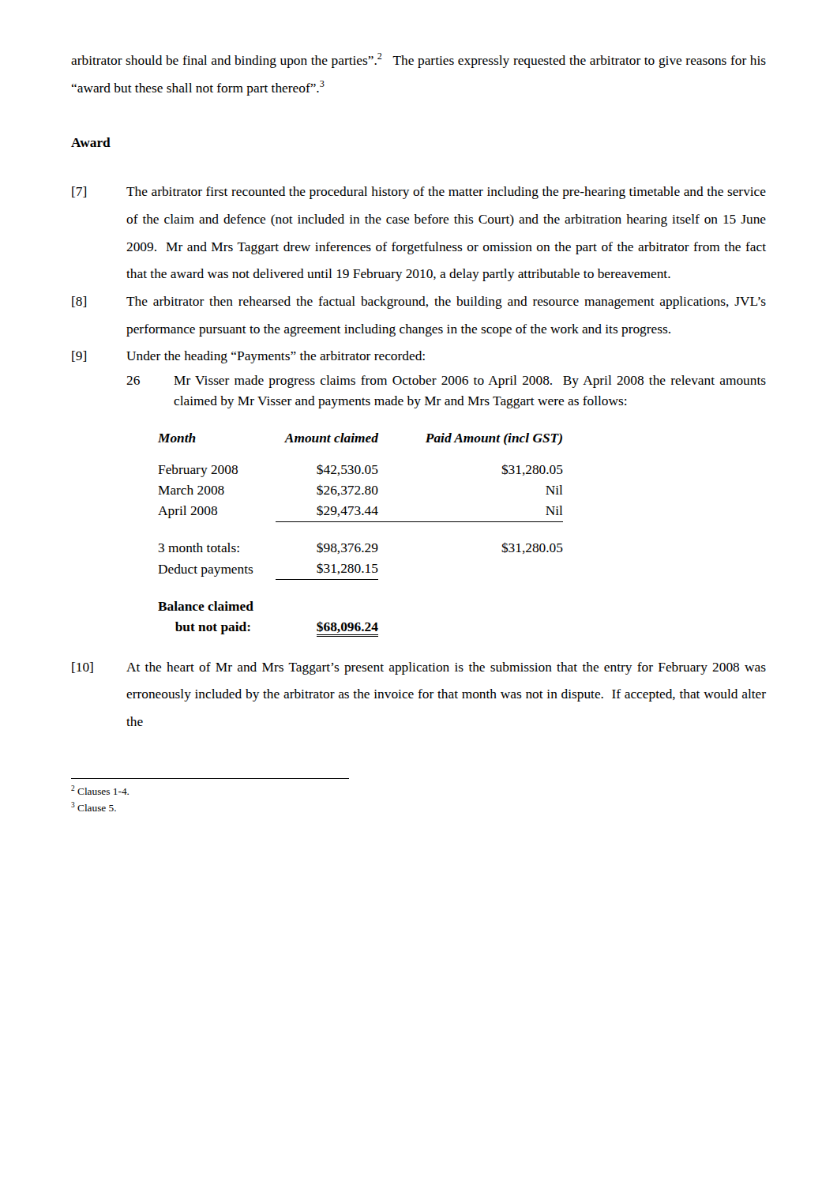arbitrator should be final and binding upon the parties”.2 The parties expressly requested the arbitrator to give reasons for his “award but these shall not form part thereof”.3
Award
[7]
The arbitrator first recounted the procedural history of the matter including the pre-hearing timetable and the service of the claim and defence (not included in the case before this Court) and the arbitration hearing itself on 15 June 2009. Mr and Mrs Taggart drew inferences of forgetfulness or omission on the part of the arbitrator from the fact that the award was not delivered until 19 February 2010, a delay partly attributable to bereavement.
[8]
The arbitrator then rehearsed the factual background, the building and resource management applications, JVL’s performance pursuant to the agreement including changes in the scope of the work and its progress.
[9]
Under the heading “Payments” the arbitrator recorded:
26
Mr Visser made progress claims from October 2006 to April 2008. By April 2008 the relevant amounts claimed by Mr Visser and payments made by Mr and Mrs Taggart were as follows:
| Month | Amount claimed | Paid Amount (incl GST) |
| --- | --- | --- |
| February 2008 | $42,530.05 | $31,280.05 |
| March 2008 | $26,372.80 | Nil |
| April 2008 | $29,473.44 | Nil |
| 3 month totals: | $98,376.29 | $31,280.05 |
| Deduct payments | $31,280.15 | |
| Balance claimed but not paid: | $68,096.24 | |
[10]
At the heart of Mr and Mrs Taggart’s present application is the submission that the entry for February 2008 was erroneously included by the arbitrator as the invoice for that month was not in dispute. If accepted, that would alter the
2 Clauses 1-4.
3 Clause 5.